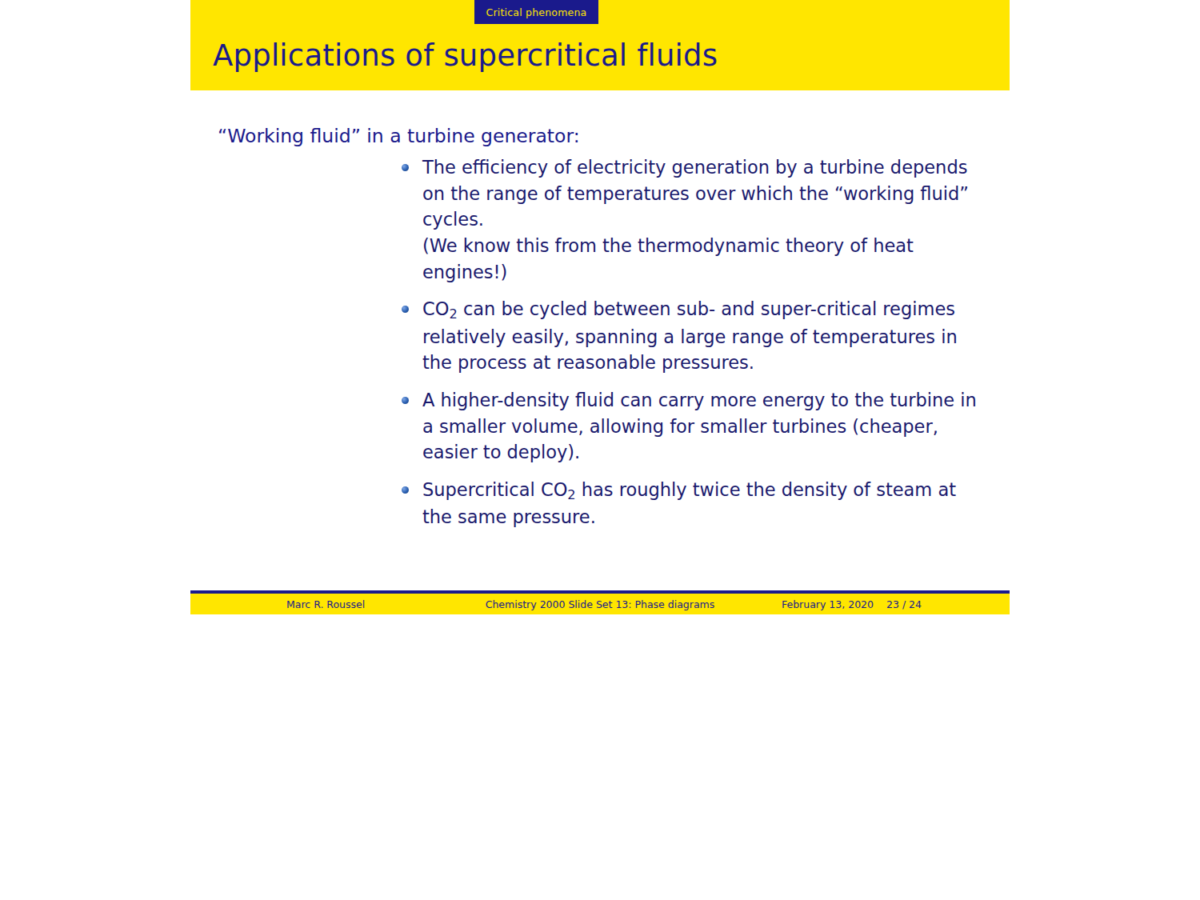Critical phenomena
Applications of supercritical fluids
“Working fluid” in a turbine generator:
The efficiency of electricity generation by a turbine depends on the range of temperatures over which the “working fluid” cycles.
(We know this from the thermodynamic theory of heat engines!)
CO2 can be cycled between sub- and super-critical regimes relatively easily, spanning a large range of temperatures in the process at reasonable pressures.
A higher-density fluid can carry more energy to the turbine in a smaller volume, allowing for smaller turbines (cheaper, easier to deploy).
Supercritical CO2 has roughly twice the density of steam at the same pressure.
Marc R. Roussel
Chemistry 2000 Slide Set 13: Phase diagrams
February 13, 202023 / 24